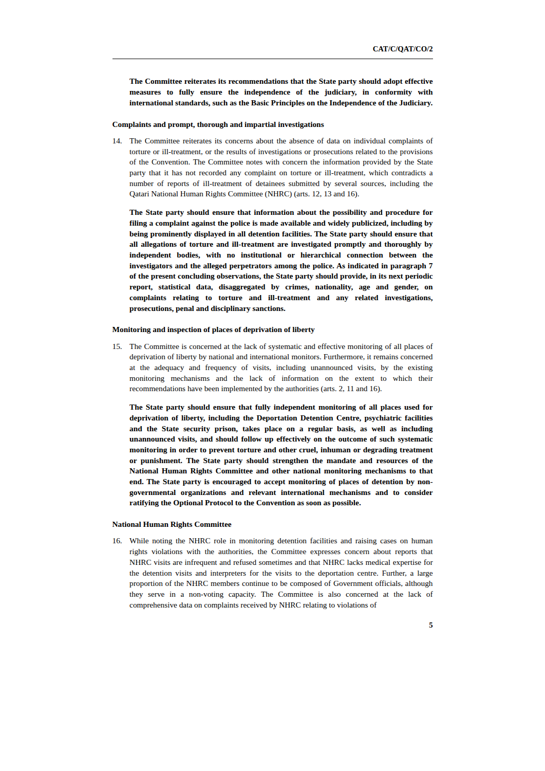CAT/C/QAT/CO/2
The Committee reiterates its recommendations that the State party should adopt effective measures to fully ensure the independence of the judiciary, in conformity with international standards, such as the Basic Principles on the Independence of the Judiciary.
Complaints and prompt, thorough and impartial investigations
14. The Committee reiterates its concerns about the absence of data on individual complaints of torture or ill-treatment, or the results of investigations or prosecutions related to the provisions of the Convention. The Committee notes with concern the information provided by the State party that it has not recorded any complaint on torture or ill-treatment, which contradicts a number of reports of ill-treatment of detainees submitted by several sources, including the Qatari National Human Rights Committee (NHRC) (arts. 12, 13 and 16).
The State party should ensure that information about the possibility and procedure for filing a complaint against the police is made available and widely publicized, including by being prominently displayed in all detention facilities. The State party should ensure that all allegations of torture and ill-treatment are investigated promptly and thoroughly by independent bodies, with no institutional or hierarchical connection between the investigators and the alleged perpetrators among the police. As indicated in paragraph 7 of the present concluding observations, the State party should provide, in its next periodic report, statistical data, disaggregated by crimes, nationality, age and gender, on complaints relating to torture and ill-treatment and any related investigations, prosecutions, penal and disciplinary sanctions.
Monitoring and inspection of places of deprivation of liberty
15. The Committee is concerned at the lack of systematic and effective monitoring of all places of deprivation of liberty by national and international monitors. Furthermore, it remains concerned at the adequacy and frequency of visits, including unannounced visits, by the existing monitoring mechanisms and the lack of information on the extent to which their recommendations have been implemented by the authorities (arts. 2, 11 and 16).
The State party should ensure that fully independent monitoring of all places used for deprivation of liberty, including the Deportation Detention Centre, psychiatric facilities and the State security prison, takes place on a regular basis, as well as including unannounced visits, and should follow up effectively on the outcome of such systematic monitoring in order to prevent torture and other cruel, inhuman or degrading treatment or punishment. The State party should strengthen the mandate and resources of the National Human Rights Committee and other national monitoring mechanisms to that end. The State party is encouraged to accept monitoring of places of detention by non-governmental organizations and relevant international mechanisms and to consider ratifying the Optional Protocol to the Convention as soon as possible.
National Human Rights Committee
16. While noting the NHRC role in monitoring detention facilities and raising cases on human rights violations with the authorities, the Committee expresses concern about reports that NHRC visits are infrequent and refused sometimes and that NHRC lacks medical expertise for the detention visits and interpreters for the visits to the deportation centre. Further, a large proportion of the NHRC members continue to be composed of Government officials, although they serve in a non-voting capacity. The Committee is also concerned at the lack of comprehensive data on complaints received by NHRC relating to violations of
5